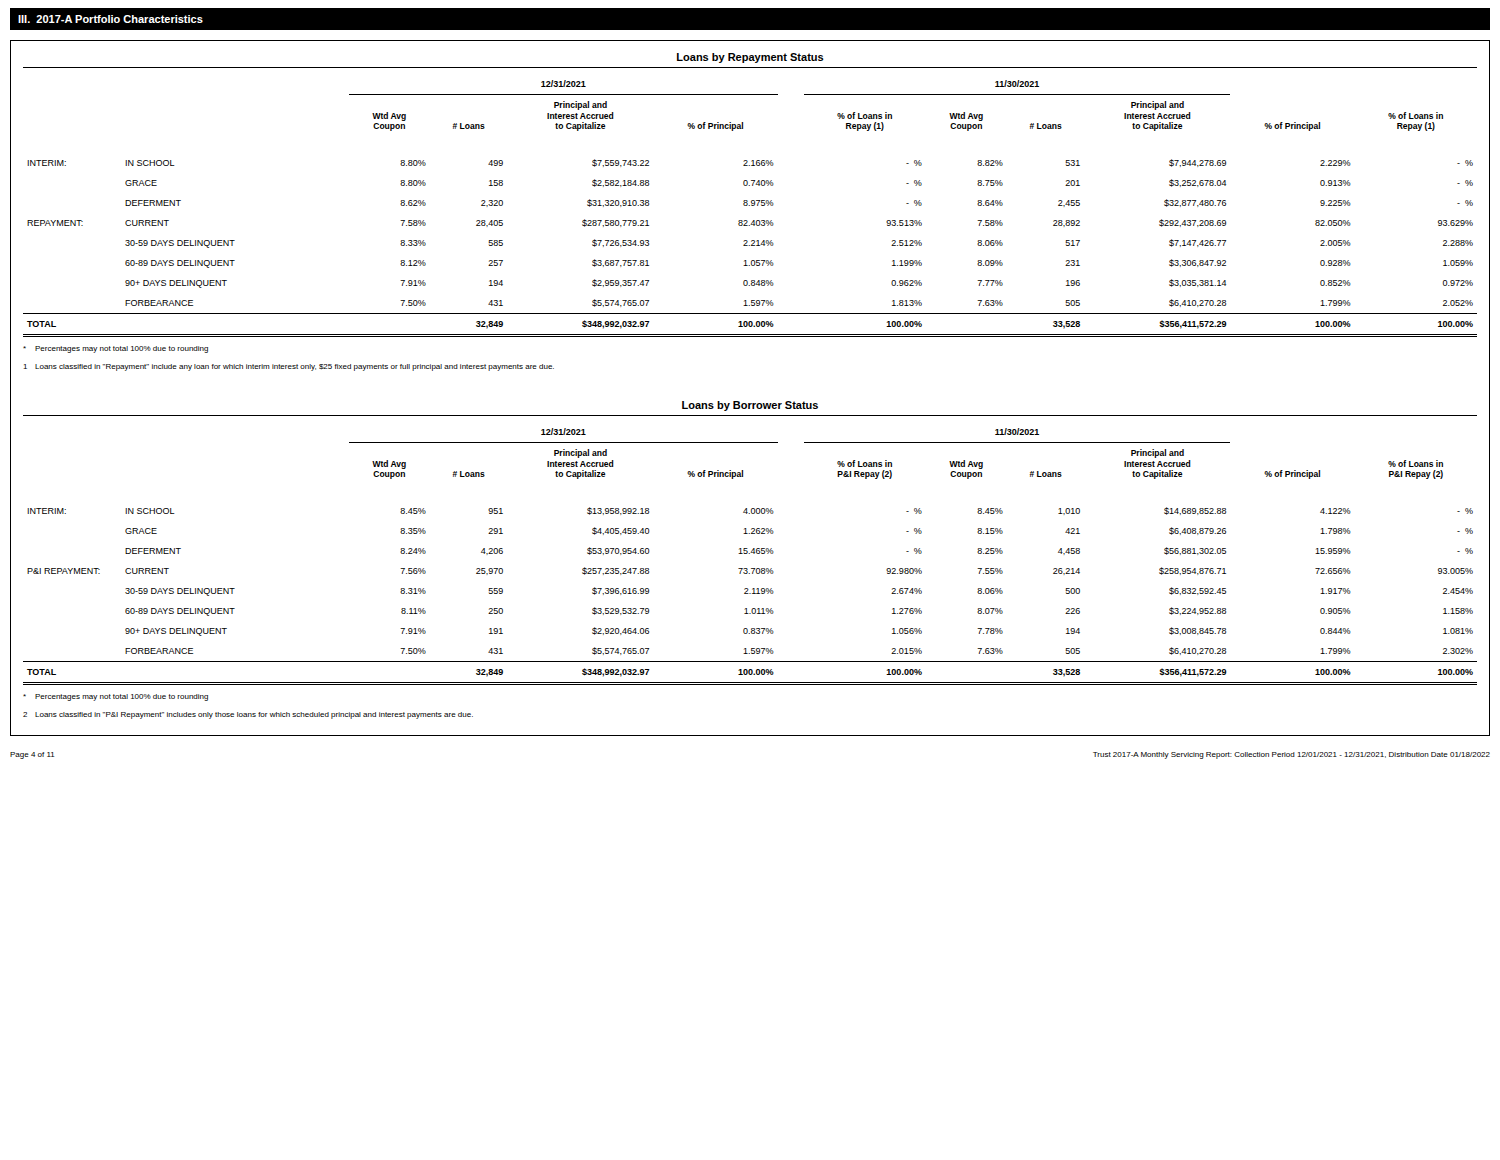III. 2017-A Portfolio Characteristics
Loans by Repayment Status
| | | 12/31/2021 | | 11/30/2021 |
| | | Wtd Avg Coupon | # Loans | Principal and Interest Accrued to Capitalize | % of Principal | | % of Loans in Repay (1) | Wtd Avg Coupon | # Loans | Principal and Interest Accrued to Capitalize | % of Principal | % of Loans in Repay (1) |
| INTERIM: | IN SCHOOL | 8.80% | 499 | $7,559,743.22 | 2.166% | | - % | 8.82% | 531 | $7,944,278.69 | 2.229% | - % |
| | GRACE | 8.80% | 158 | $2,582,184.88 | 0.740% | | - % | 8.75% | 201 | $3,252,678.04 | 0.913% | - % |
| | DEFERMENT | 8.62% | 2,320 | $31,320,910.38 | 8.975% | | - % | 8.64% | 2,455 | $32,877,480.76 | 9.225% | - % |
| REPAYMENT: | CURRENT | 7.58% | 28,405 | $287,580,779.21 | 82.403% | | 93.513% | 7.58% | 28,892 | $292,437,208.69 | 82.050% | 93.629% |
| | 30-59 DAYS DELINQUENT | 8.33% | 585 | $7,726,534.93 | 2.214% | | 2.512% | 8.06% | 517 | $7,147,426.77 | 2.005% | 2.288% |
| | 60-89 DAYS DELINQUENT | 8.12% | 257 | $3,687,757.81 | 1.057% | | 1.199% | 8.09% | 231 | $3,306,847.92 | 0.928% | 1.059% |
| | 90+ DAYS DELINQUENT | 7.91% | 194 | $2,959,357.47 | 0.848% | | 0.962% | 7.77% | 196 | $3,035,381.14 | 0.852% | 0.972% |
| | FORBEARANCE | 7.50% | 431 | $5,574,765.07 | 1.597% | | 1.813% | 7.63% | 505 | $6,410,270.28 | 1.799% | 2.052% |
| TOTAL | | | 32,849 | $348,992,032.97 | 100.00% | | 100.00% | | 33,528 | $356,411,572.29 | 100.00% | 100.00% |
*Percentages may not total 100% due to rounding
1 Loans classified in "Repayment" include any loan for which interim interest only, $25 fixed payments or full principal and interest payments are due.
Loans by Borrower Status
| | | 12/31/2021 | | 11/30/2021 |
| | | Wtd Avg Coupon | # Loans | Principal and Interest Accrued to Capitalize | % of Principal | | % of Loans in P&I Repay (2) | Wtd Avg Coupon | # Loans | Principal and Interest Accrued to Capitalize | % of Principal | % of Loans in P&I Repay (2) |
| INTERIM: | IN SCHOOL | 8.45% | 951 | $13,958,992.18 | 4.000% | | - % | 8.45% | 1,010 | $14,689,852.88 | 4.122% | - % |
| | GRACE | 8.35% | 291 | $4,405,459.40 | 1.262% | | - % | 8.15% | 421 | $6,408,879.26 | 1.798% | - % |
| | DEFERMENT | 8.24% | 4,206 | $53,970,954.60 | 15.465% | | - % | 8.25% | 4,458 | $56,881,302.05 | 15.959% | - % |
| P&I REPAYMENT: | CURRENT | 7.56% | 25,970 | $257,235,247.88 | 73.708% | | 92.980% | 7.55% | 26,214 | $258,954,876.71 | 72.656% | 93.005% |
| | 30-59 DAYS DELINQUENT | 8.31% | 559 | $7,396,616.99 | 2.119% | | 2.674% | 8.06% | 500 | $6,832,592.45 | 1.917% | 2.454% |
| | 60-89 DAYS DELINQUENT | 8.11% | 250 | $3,529,532.79 | 1.011% | | 1.276% | 8.07% | 226 | $3,224,952.88 | 0.905% | 1.158% |
| | 90+ DAYS DELINQUENT | 7.91% | 191 | $2,920,464.06 | 0.837% | | 1.056% | 7.78% | 194 | $3,008,845.78 | 0.844% | 1.081% |
| | FORBEARANCE | 7.50% | 431 | $5,574,765.07 | 1.597% | | 2.015% | 7.63% | 505 | $6,410,270.28 | 1.799% | 2.302% |
| TOTAL | | | 32,849 | $348,992,032.97 | 100.00% | | 100.00% | | 33,528 | $356,411,572.29 | 100.00% | 100.00% |
*Percentages may not total 100% due to rounding
2 Loans classified in "P&I Repayment" includes only those loans for which scheduled principal and interest payments are due.
Page 4 of 11
Trust 2017-A Monthly Servicing Report: Collection Period 12/01/2021 - 12/31/2021, Distribution Date 01/18/2022